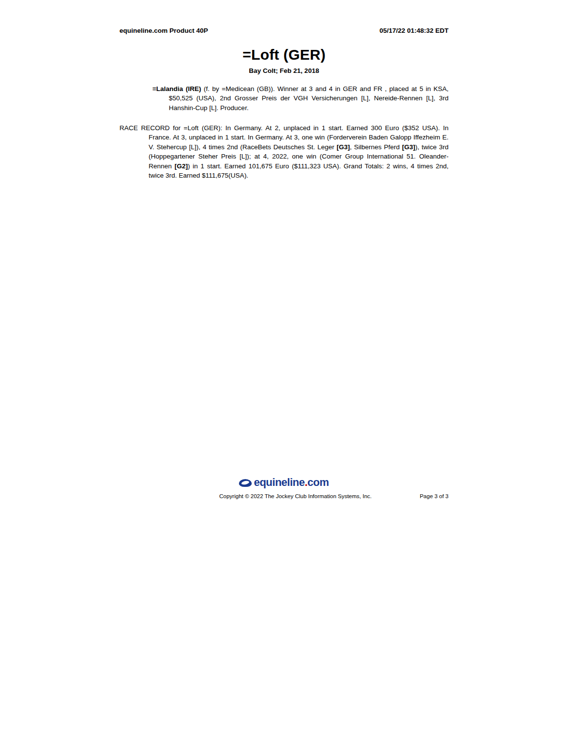equineline.com Product 40P
05/17/22 01:48:32 EDT
=Loft (GER)
Bay Colt; Feb 21, 2018
=Lalandia (IRE) (f. by =Medicean (GB)). Winner at 3 and 4 in GER and FR , placed at 5 in KSA, $50,525 (USA), 2nd Grosser Preis der VGH Versicherungen [L], Nereide-Rennen [L], 3rd Hanshin-Cup [L]. Producer.
RACE RECORD for =Loft (GER): In Germany. At 2, unplaced in 1 start. Earned 300 Euro ($352 USA). In France. At 3, unplaced in 1 start. In Germany. At 3, one win (Forderverein Baden Galopp Iffezheim E. V. Stehercup [L]), 4 times 2nd (RaceBets Deutsches St. Leger [G3], Silbernes Pferd [G3]), twice 3rd (Hoppegartener Steher Preis [L]); at 4, 2022, one win (Comer Group International 51. Oleander-Rennen [G2]) in 1 start. Earned 101,675 Euro ($111,323 USA). Grand Totals: 2 wins, 4 times 2nd, twice 3rd. Earned $111,675(USA).
equineline. com
Copyright © 2022 The Jockey Club Information Systems, Inc.
Page 3 of 3